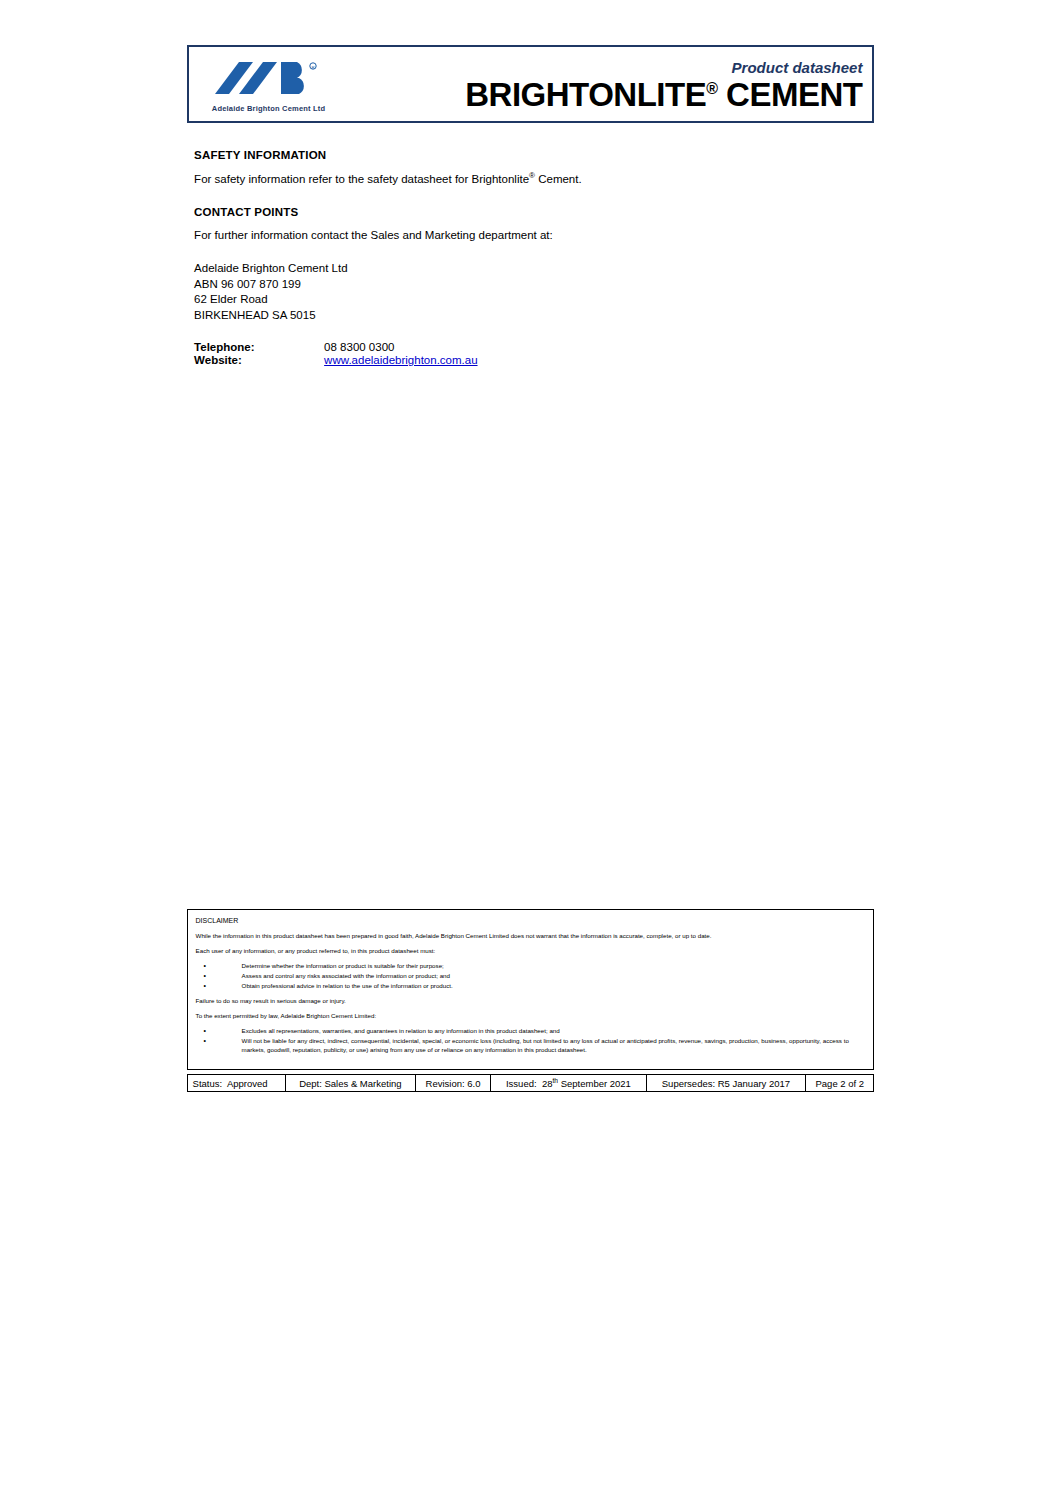R
Adelaide Brighton Cement Ltd
Product datasheet
BRIGHTONLITE® CEMENT
SAFETY INFORMATION
For safety information refer to the safety datasheet for Brightonlite® Cement.
CONTACT POINTS
For further information contact the Sales and Marketing department at:
Adelaide Brighton Cement Ltd
ABN 96 007 870 199
62 Elder Road
BIRKENHEAD SA 5015
| Telephone: | 08 8300 0300 |
| Website: | www.adelaidebrighton.com.au |
DISCLAIMER
While the information in this product datasheet has been prepared in good faith, Adelaide Brighton Cement Limited does not warrant that the information is accurate, complete, or up to date.
Each user of any information, or any product referred to, in this product datasheet must:
Determine whether the information or product is suitable for their purpose;
Assess and control any risks associated with the information or product; and
Obtain professional advice in relation to the use of the information or product.
Failure to do so may result in serious damage or injury.
To the extent permitted by law, Adelaide Brighton Cement Limited:
Excludes all representations, warranties, and guarantees in relation to any information in this product datasheet; and
Will not be liable for any direct, indirect, consequential, incidental, special, or economic loss (including, but not limited to any loss of actual or anticipated profits, revenue, savings, production, business, opportunity, access to markets, goodwill, reputation, publicity, or use) arising from any use of or reliance on any information in this product datasheet.
| Status: Approved | Dept: Sales & Marketing | Revision: 6.0 | Issued: 28 th September 2021 | Supersedes: R5 January 2017 | Page 2 of 2 |